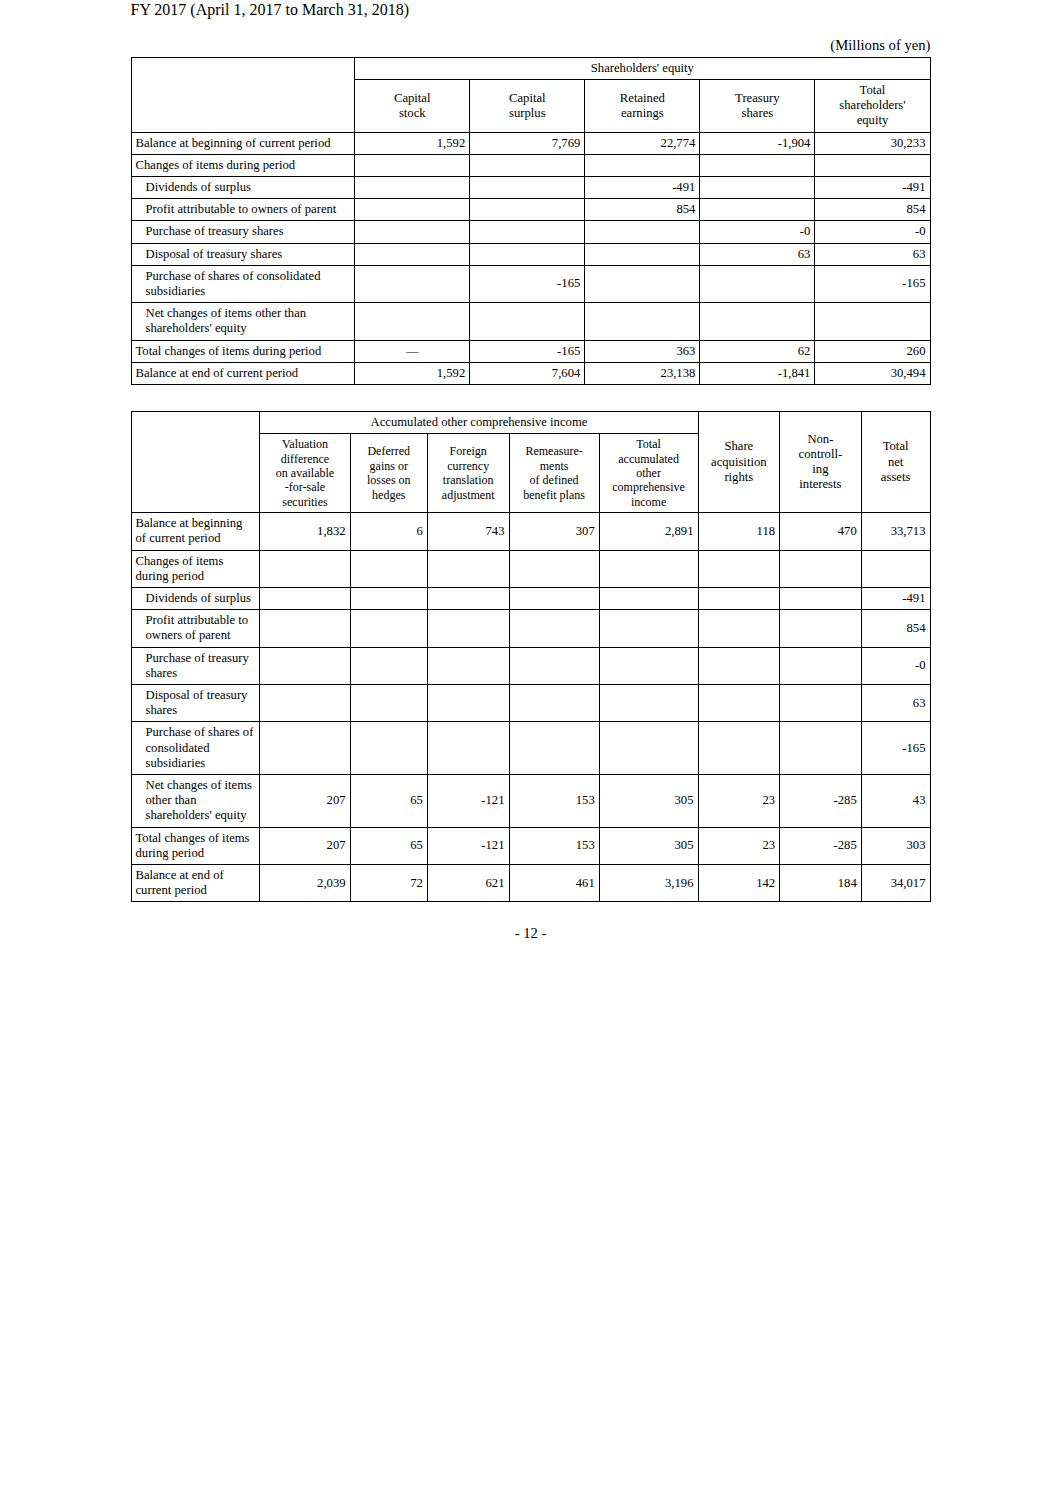FY 2017 (April 1, 2017 to March 31, 2018)
(Millions of yen)
| | Shareholders' equity |
| --- | --- |
| Capital stock | Capital surplus | Retained earnings | Treasury shares | Total shareholders' equity |
| Balance at beginning of current period | 1,592 | 7,769 | 22,774 | -1,904 | 30,233 |
| Changes of items during period | | | | | |
| Dividends of surplus | | | -491 | | -491 |
| Profit attributable to owners of parent | | | 854 | | 854 |
| Purchase of treasury shares | | | | -0 | -0 |
| Disposal of treasury shares | | | | 63 | 63 |
| Purchase of shares of consolidated subsidiaries | | -165 | | | -165 |
| Net changes of items other than shareholders' equity | | | | | |
| Total changes of items during period | — | -165 | 363 | 62 | 260 |
| Balance at end of current period | 1,592 | 7,604 | 23,138 | -1,841 | 30,494 |
| | Accumulated other comprehensive income | Share acquisition rights | Non- controll- ing interests | Total net assets |
| --- | --- | --- | --- | --- |
| Valuation difference on available -for-sale securities | Deferred gains or losses on hedges | Foreign currency translation adjustment | Remeasure- ments of defined benefit plans | Total accumulated other comprehensive income |
| Balance at beginning of current period | 1,832 | 6 | 743 | 307 | 2,891 | 118 | 470 | 33,713 |
| Changes of items during period | | | | | | | | |
| Dividends of surplus | | | | | | | | -491 |
| Profit attributable to owners of parent | | | | | | | | 854 |
| Purchase of treasury shares | | | | | | | | -0 |
| Disposal of treasury shares | | | | | | | | 63 |
| Purchase of shares of consolidated subsidiaries | | | | | | | | -165 |
| Net changes of items other than shareholders' equity | 207 | 65 | -121 | 153 | 305 | 23 | -285 | 43 |
| Total changes of items during period | 207 | 65 | -121 | 153 | 305 | 23 | -285 | 303 |
| Balance at end of current period | 2,039 | 72 | 621 | 461 | 3,196 | 142 | 184 | 34,017 |
- 12 -